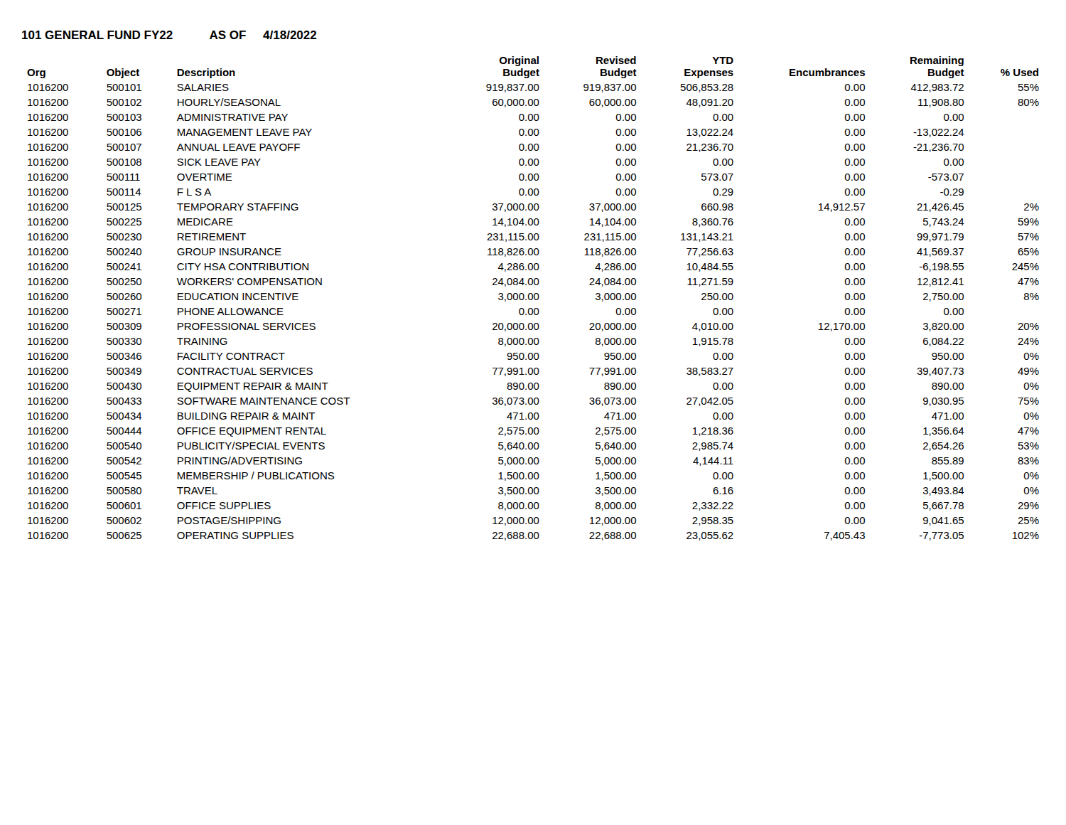101 GENERAL FUND FY22 AS OF 4/18/2022
| Org | Object | Description | Original Budget | Revised Budget | YTD Expenses | Encumbrances | Remaining Budget | % Used |
| --- | --- | --- | --- | --- | --- | --- | --- | --- |
| 1016200 | 500101 | SALARIES | 919,837.00 | 919,837.00 | 506,853.28 | 0.00 | 412,983.72 | 55% |
| 1016200 | 500102 | HOURLY/SEASONAL | 60,000.00 | 60,000.00 | 48,091.20 | 0.00 | 11,908.80 | 80% |
| 1016200 | 500103 | ADMINISTRATIVE PAY | 0.00 | 0.00 | 0.00 | 0.00 | 0.00 | |
| 1016200 | 500106 | MANAGEMENT LEAVE PAY | 0.00 | 0.00 | 13,022.24 | 0.00 | -13,022.24 | |
| 1016200 | 500107 | ANNUAL LEAVE PAYOFF | 0.00 | 0.00 | 21,236.70 | 0.00 | -21,236.70 | |
| 1016200 | 500108 | SICK LEAVE PAY | 0.00 | 0.00 | 0.00 | 0.00 | 0.00 | |
| 1016200 | 500111 | OVERTIME | 0.00 | 0.00 | 573.07 | 0.00 | -573.07 | |
| 1016200 | 500114 | F L S A | 0.00 | 0.00 | 0.29 | 0.00 | -0.29 | |
| 1016200 | 500125 | TEMPORARY STAFFING | 37,000.00 | 37,000.00 | 660.98 | 14,912.57 | 21,426.45 | 2% |
| 1016200 | 500225 | MEDICARE | 14,104.00 | 14,104.00 | 8,360.76 | 0.00 | 5,743.24 | 59% |
| 1016200 | 500230 | RETIREMENT | 231,115.00 | 231,115.00 | 131,143.21 | 0.00 | 99,971.79 | 57% |
| 1016200 | 500240 | GROUP INSURANCE | 118,826.00 | 118,826.00 | 77,256.63 | 0.00 | 41,569.37 | 65% |
| 1016200 | 500241 | CITY HSA CONTRIBUTION | 4,286.00 | 4,286.00 | 10,484.55 | 0.00 | -6,198.55 | 245% |
| 1016200 | 500250 | WORKERS' COMPENSATION | 24,084.00 | 24,084.00 | 11,271.59 | 0.00 | 12,812.41 | 47% |
| 1016200 | 500260 | EDUCATION INCENTIVE | 3,000.00 | 3,000.00 | 250.00 | 0.00 | 2,750.00 | 8% |
| 1016200 | 500271 | PHONE ALLOWANCE | 0.00 | 0.00 | 0.00 | 0.00 | 0.00 | |
| 1016200 | 500309 | PROFESSIONAL SERVICES | 20,000.00 | 20,000.00 | 4,010.00 | 12,170.00 | 3,820.00 | 20% |
| 1016200 | 500330 | TRAINING | 8,000.00 | 8,000.00 | 1,915.78 | 0.00 | 6,084.22 | 24% |
| 1016200 | 500346 | FACILITY CONTRACT | 950.00 | 950.00 | 0.00 | 0.00 | 950.00 | 0% |
| 1016200 | 500349 | CONTRACTUAL SERVICES | 77,991.00 | 77,991.00 | 38,583.27 | 0.00 | 39,407.73 | 49% |
| 1016200 | 500430 | EQUIPMENT REPAIR & MAINT | 890.00 | 890.00 | 0.00 | 0.00 | 890.00 | 0% |
| 1016200 | 500433 | SOFTWARE MAINTENANCE COST | 36,073.00 | 36,073.00 | 27,042.05 | 0.00 | 9,030.95 | 75% |
| 1016200 | 500434 | BUILDING REPAIR & MAINT | 471.00 | 471.00 | 0.00 | 0.00 | 471.00 | 0% |
| 1016200 | 500444 | OFFICE EQUIPMENT RENTAL | 2,575.00 | 2,575.00 | 1,218.36 | 0.00 | 1,356.64 | 47% |
| 1016200 | 500540 | PUBLICITY/SPECIAL EVENTS | 5,640.00 | 5,640.00 | 2,985.74 | 0.00 | 2,654.26 | 53% |
| 1016200 | 500542 | PRINTING/ADVERTISING | 5,000.00 | 5,000.00 | 4,144.11 | 0.00 | 855.89 | 83% |
| 1016200 | 500545 | MEMBERSHIP / PUBLICATIONS | 1,500.00 | 1,500.00 | 0.00 | 0.00 | 1,500.00 | 0% |
| 1016200 | 500580 | TRAVEL | 3,500.00 | 3,500.00 | 6.16 | 0.00 | 3,493.84 | 0% |
| 1016200 | 500601 | OFFICE SUPPLIES | 8,000.00 | 8,000.00 | 2,332.22 | 0.00 | 5,667.78 | 29% |
| 1016200 | 500602 | POSTAGE/SHIPPING | 12,000.00 | 12,000.00 | 2,958.35 | 0.00 | 9,041.65 | 25% |
| 1016200 | 500625 | OPERATING SUPPLIES | 22,688.00 | 22,688.00 | 23,055.62 | 7,405.43 | -7,773.05 | 102% |